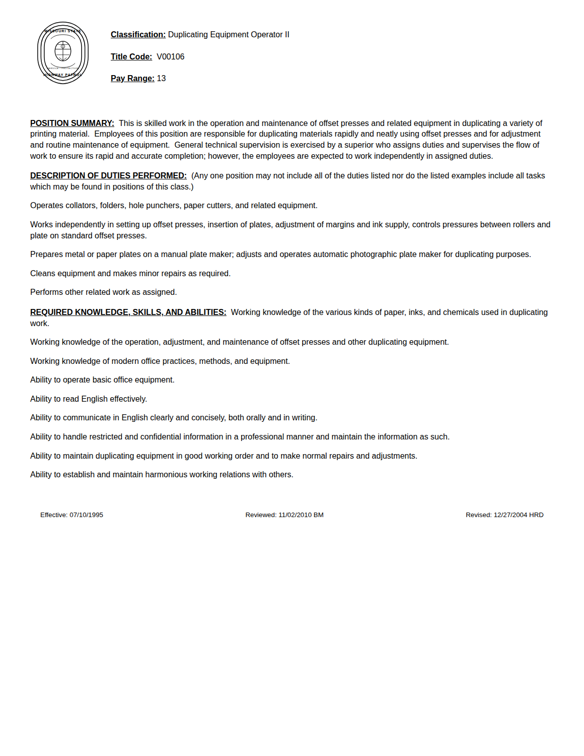MISSOURI STATE HIGHWAY PATROL SERVICE • PROTECTION
Classification: Duplicating Equipment Operator II
Title Code: V00106
Pay Range: 13
POSITION SUMMARY: This is skilled work in the operation and maintenance of offset presses and related equipment in duplicating a variety of printing material. Employees of this position are responsible for duplicating materials rapidly and neatly using offset presses and for adjustment and routine maintenance of equipment. General technical supervision is exercised by a superior who assigns duties and supervises the flow of work to ensure its rapid and accurate completion; however, the employees are expected to work independently in assigned duties.
DESCRIPTION OF DUTIES PERFORMED: (Any one position may not include all of the duties listed nor do the listed examples include all tasks which may be found in positions of this class.)
Operates collators, folders, hole punchers, paper cutters, and related equipment.
Works independently in setting up offset presses, insertion of plates, adjustment of margins and ink supply, controls pressures between rollers and plate on standard offset presses.
Prepares metal or paper plates on a manual plate maker; adjusts and operates automatic photographic plate maker for duplicating purposes.
Cleans equipment and makes minor repairs as required.
Performs other related work as assigned.
REQUIRED KNOWLEDGE, SKILLS, AND ABILITIES: Working knowledge of the various kinds of paper, inks, and chemicals used in duplicating work.
Working knowledge of the operation, adjustment, and maintenance of offset presses and other duplicating equipment.
Working knowledge of modern office practices, methods, and equipment.
Ability to operate basic office equipment.
Ability to read English effectively.
Ability to communicate in English clearly and concisely, both orally and in writing.
Ability to handle restricted and confidential information in a professional manner and maintain the information as such.
Ability to maintain duplicating equipment in good working order and to make normal repairs and adjustments.
Ability to establish and maintain harmonious working relations with others.
Effective: 07/10/1995 Reviewed: 11/02/2010 BM Revised: 12/27/2004 HRD